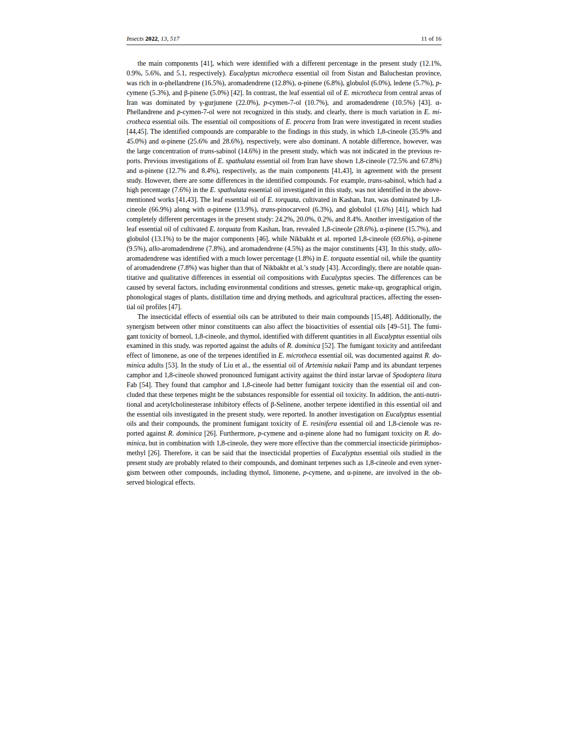Insects 2022, 13, 517
11 of 16
the main components [41], which were identified with a different percentage in the present study (12.1%, 0.9%, 5.6%, and 5.1, respectively). Eucalyptus microtheca essential oil from Sistan and Baluchestan province, was rich in α-phellandrene (16.5%), aromadendrene (12.8%), α-pinene (6.8%), globulol (6.0%), ledene (5.7%), p-cymene (5.3%), and β-pinene (5.0%) [42]. In contrast, the leaf essential oil of E. microtheca from central areas of Iran was dominated by γ-gurjunene (22.0%), p-cymen-7-ol (10.7%), and aromadendrene (10.5%) [43]. α-Phellandrene and p-cymen-7-ol were not recognized in this study, and clearly, there is much variation in E. microtheca essential oils. The essential oil compositions of E. procera from Iran were investigated in recent studies [44,45]. The identified compounds are comparable to the findings in this study, in which 1,8-cineole (35.9% and 45.0%) and α-pinene (25.6% and 28.6%), respectively, were also dominant. A notable difference, however, was the large concentration of trans-sabinol (14.6%) in the present study, which was not indicated in the previous reports. Previous investigations of E. spathulata essential oil from Iran have shown 1,8-cineole (72.5% and 67.8%) and α-pinene (12.7% and 8.4%), respectively, as the main components [41,43], in agreement with the present study. However, there are some differences in the identified compounds. For example, trans-sabinol, which had a high percentage (7.6%) in the E. spathulata essential oil investigated in this study, was not identified in the above-mentioned works [41,43]. The leaf essential oil of E. torquata, cultivated in Kashan, Iran, was dominated by 1,8-cineole (66.9%) along with α-pinene (13.9%), trans-pinocarveol (6.3%), and globulol (1.6%) [41], which had completely different percentages in the present study: 24.2%, 20.0%, 0.2%, and 8.4%. Another investigation of the leaf essential oil of cultivated E. torquata from Kashan, Iran, revealed 1,8-cineole (28.6%), α-pinene (15.7%), and globulol (13.1%) to be the major components [46], while Nikbakht et al. reported 1,8-cineole (69.6%), α-pinene (9.5%), allo-aromadendrene (7.8%), and aromadendrene (4.5%) as the major constituents [43]. In this study, allo-aromadendrene was identified with a much lower percentage (1.8%) in E. torquata essential oil, while the quantity of aromadendrene (7.8%) was higher than that of Nikbakht et al.’s study [43]. Accordingly, there are notable quantitative and qualitative differences in essential oil compositions with Eucalyptus species. The differences can be caused by several factors, including environmental conditions and stresses, genetic make-up, geographical origin, phonological stages of plants, distillation time and drying methods, and agricultural practices, affecting the essential oil profiles [47].
The insecticidal effects of essential oils can be attributed to their main compounds [15,48]. Additionally, the synergism between other minor constituents can also affect the bioactivities of essential oils [49–51]. The fumigant toxicity of borneol, 1,8-cineole, and thymol, identified with different quantities in all Eucalyptus essential oils examined in this study, was reported against the adults of R. dominica [52]. The fumigant toxicity and antifeedant effect of limonene, as one of the terpenes identified in E. microtheca essential oil, was documented against R. dominica adults [53]. In the study of Liu et al., the essential oil of Artemisia nakaii Pamp and its abundant terpenes camphor and 1,8-cineole showed pronounced fumigant activity against the third instar larvae of Spodoptera litura Fab [54]. They found that camphor and 1,8-cineole had better fumigant toxicity than the essential oil and concluded that these terpenes might be the substances responsible for essential oil toxicity. In addition, the anti-nutritional and acetylcholinesterase inhibitory effects of β-Selinene, another terpene identified in this essential oil and the essential oils investigated in the present study, were reported. In another investigation on Eucalyptus essential oils and their compounds, the prominent fumigant toxicity of E. resinifera essential oil and 1,8-cienole was reported against R. dominica [26]. Furthermore, p-cymene and α-pinene alone had no fumigant toxicity on R. dominica, but in combination with 1,8-cineole, they were more effective than the commercial insecticide pirimiphos-methyl [26]. Therefore, it can be said that the insecticidal properties of Eucalyptus essential oils studied in the present study are probably related to their compounds, and dominant terpenes such as 1,8-cineole and even synergism between other compounds, including thymol, limonene, p-cymene, and α-pinene, are involved in the observed biological effects.